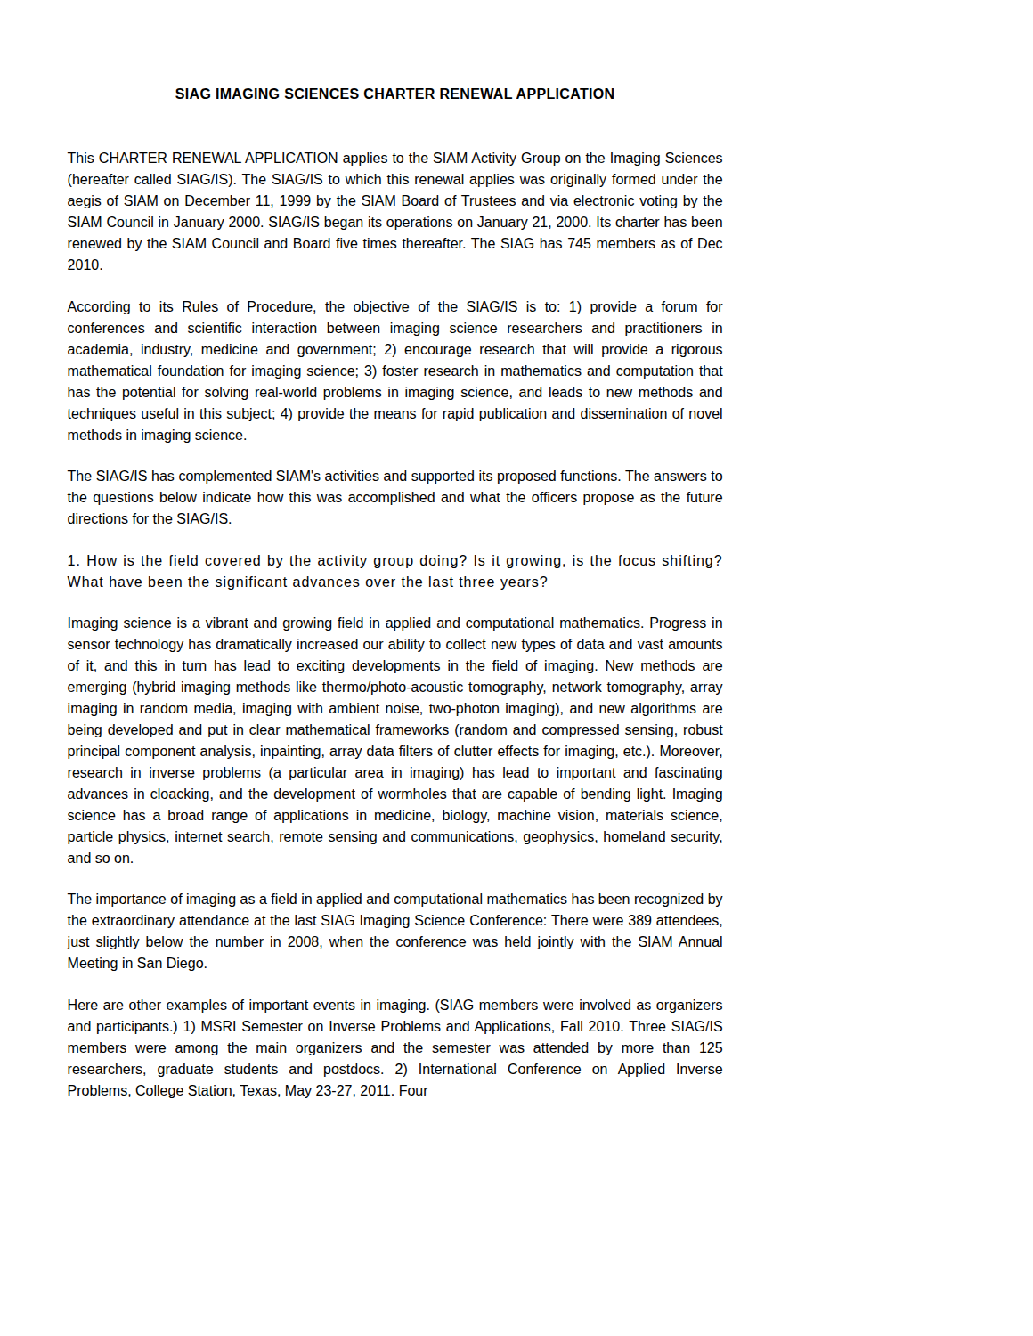SIAG IMAGING SCIENCES CHARTER RENEWAL APPLICATION
This CHARTER RENEWAL APPLICATION applies to the SIAM Activity Group on the Imaging Sciences (hereafter called SIAG/IS). The SIAG/IS to which this renewal applies was originally formed under the aegis of SIAM on December 11, 1999 by the SIAM Board of Trustees and via electronic voting by the SIAM Council in January 2000. SIAG/IS began its operations on January 21, 2000. Its charter has been renewed by the SIAM Council and Board five times thereafter. The SIAG has 745 members as of Dec 2010.
According to its Rules of Procedure, the objective of the SIAG/IS is to: 1) provide a forum for conferences and scientific interaction between imaging science researchers and practitioners in academia, industry, medicine and government; 2) encourage research that will provide a rigorous mathematical foundation for imaging science; 3) foster research in mathematics and computation that has the potential for solving real-world problems in imaging science, and leads to new methods and techniques useful in this subject; 4) provide the means for rapid publication and dissemination of novel methods in imaging science.
The SIAG/IS has complemented SIAM's activities and supported its proposed functions. The answers to the questions below indicate how this was accomplished and what the officers propose as the future directions for the SIAG/IS.
1. How is the field covered by the activity group doing? Is it growing, is the focus shifting? What have been the significant advances over the last three years?
Imaging science is a vibrant and growing field in applied and computational mathematics. Progress in sensor technology has dramatically increased our ability to collect new types of data and vast amounts of it, and this in turn has lead to exciting developments in the field of imaging. New methods are emerging (hybrid imaging methods like thermo/photo-acoustic tomography, network tomography, array imaging in random media, imaging with ambient noise, two-photon imaging), and new algorithms are being developed and put in clear mathematical frameworks (random and compressed sensing, robust principal component analysis, inpainting, array data filters of clutter effects for imaging, etc.). Moreover, research in inverse problems (a particular area in imaging) has lead to important and fascinating advances in cloacking, and the development of wormholes that are capable of bending light. Imaging science has a broad range of applications in medicine, biology, machine vision, materials science, particle physics, internet search, remote sensing and communications, geophysics, homeland security, and so on.
The importance of imaging as a field in applied and computational mathematics has been recognized by the extraordinary attendance at the last SIAG Imaging Science Conference: There were 389 attendees, just slightly below the number in 2008, when the conference was held jointly with the SIAM Annual Meeting in San Diego.
Here are other examples of important events in imaging. (SIAG members were involved as organizers and participants.) 1) MSRI Semester on Inverse Problems and Applications, Fall 2010. Three SIAG/IS members were among the main organizers and the semester was attended by more than 125 researchers, graduate students and postdocs. 2) International Conference on Applied Inverse Problems, College Station, Texas, May 23-27, 2011. Four